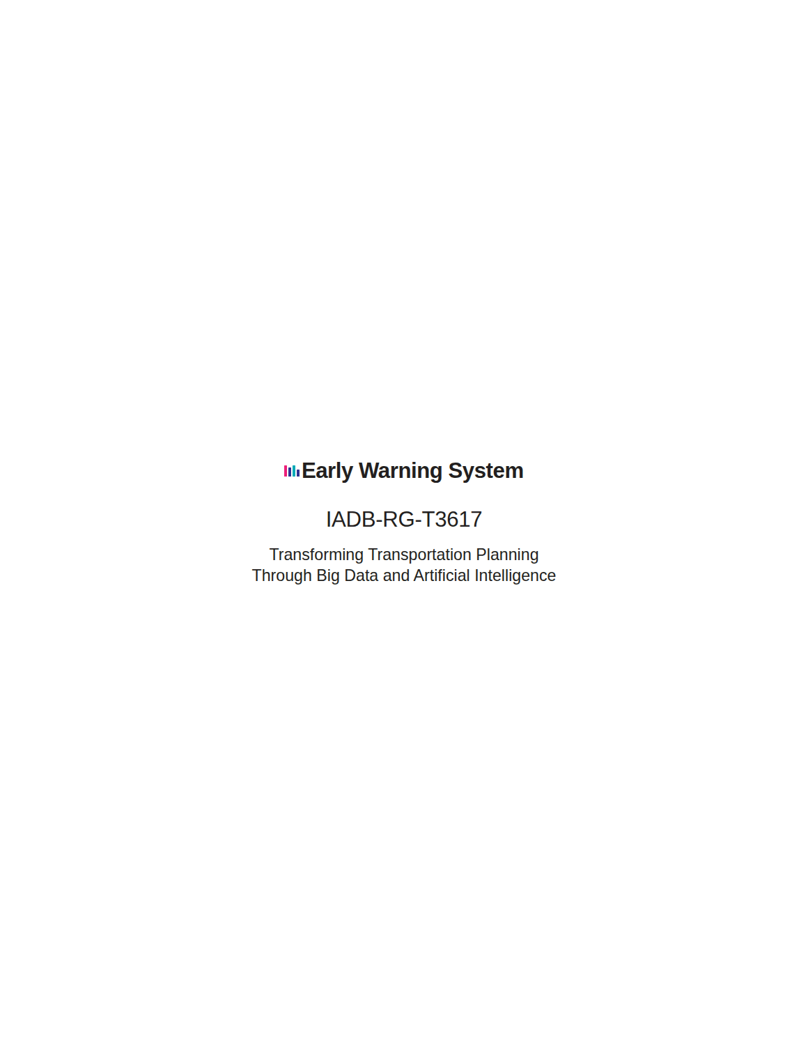Early Warning System
IADB-RG-T3617
Transforming Transportation Planning Through Big Data and Artificial Intelligence